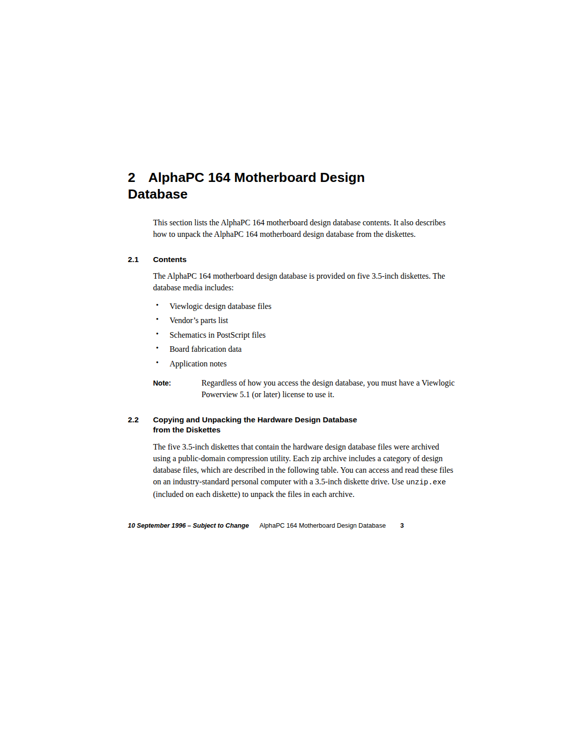2 AlphaPC 164 Motherboard Design
Database
This section lists the AlphaPC 164 motherboard design database contents. It also describes how to unpack the AlphaPC 164 motherboard design database from the diskettes.
2.1 Contents
The AlphaPC 164 motherboard design database is provided on five 3.5-inch diskettes. The database media includes:
Viewlogic design database files
Vendor’s parts list
Schematics in PostScript files
Board fabrication data
Application notes
Note:
Regardless of how you access the design database, you must have a Viewlogic Powerview 5.1 (or later) license to use it.
2.2 Copying and Unpacking the Hardware Design Database
from the Diskettes
The five 3.5-inch diskettes that contain the hardware design database files were archived using a public-domain compression utility. Each zip archive includes a category of design database files, which are described in the following table. You can access and read these files on an industry-standard personal computer with a 3.5-inch diskette drive. Use unzip.exe (included on each diskette) to unpack the files in each archive.
10 September 1996 – Subject to Change AlphaPC 164 Motherboard Design Database 3